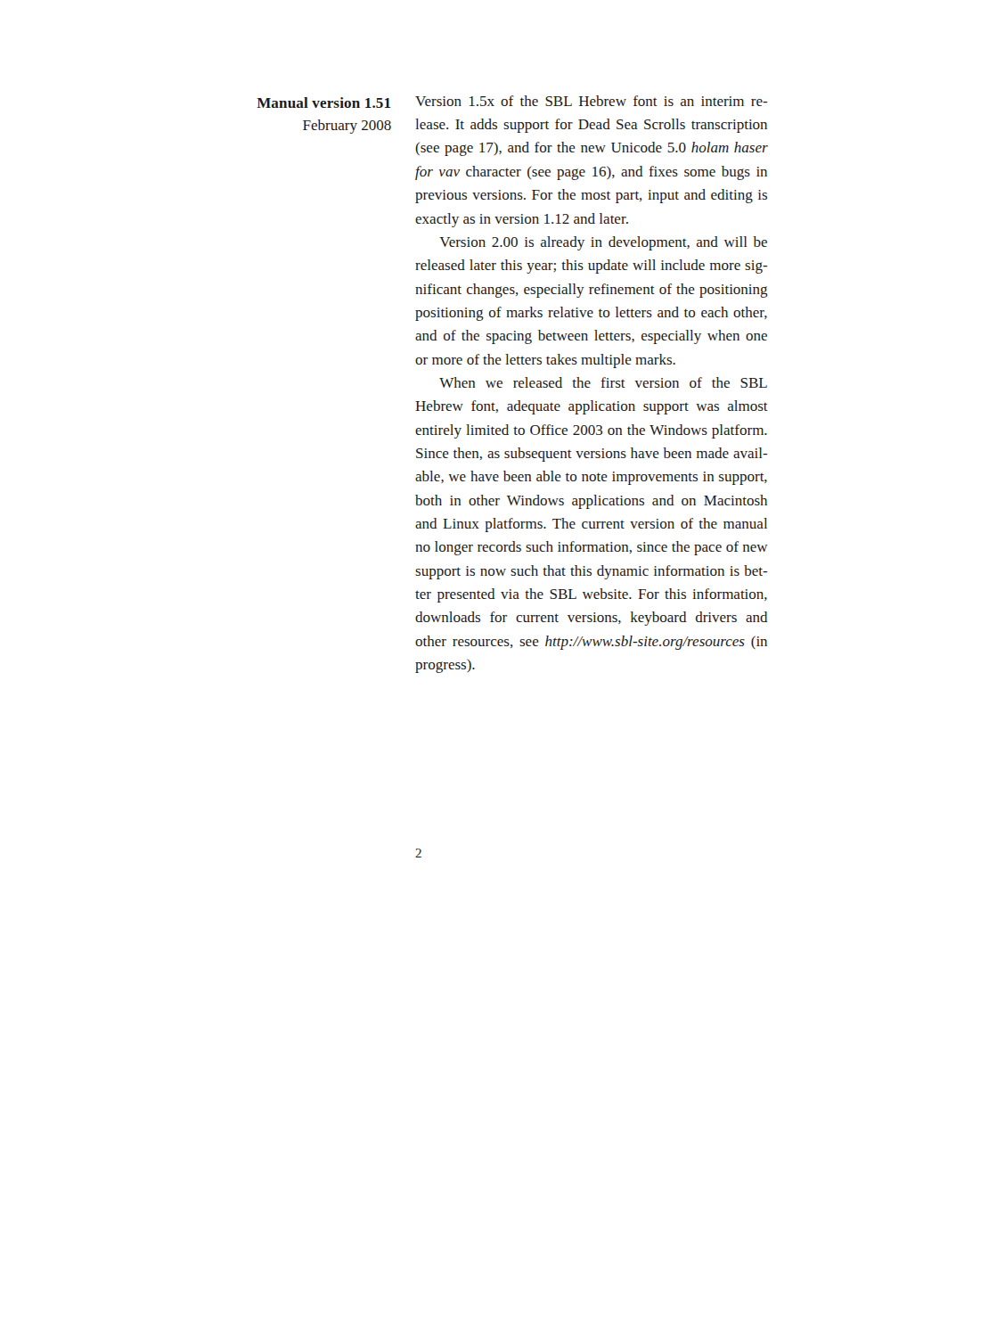Manual version 1.51 February 2008
Version 1.5x of the SBL Hebrew font is an interim release. It adds support for Dead Sea Scrolls transcription (see page 17), and for the new Unicode 5.0 holam haser for vav character (see page 16), and fixes some bugs in previous versions. For the most part, input and editing is exactly as in version 1.12 and later.
Version 2.00 is already in development, and will be released later this year; this update will include more significant changes, especially refinement of the positioning positioning of marks relative to letters and to each other, and of the spacing between letters, especially when one or more of the letters takes multiple marks.
When we released the first version of the SBL Hebrew font, adequate application support was almost entirely limited to Office 2003 on the Windows platform. Since then, as subsequent versions have been made available, we have been able to note improvements in support, both in other Windows applications and on Macintosh and Linux platforms. The current version of the manual no longer records such information, since the pace of new support is now such that this dynamic information is better presented via the SBL website. For this information, downloads for current versions, keyboard drivers and other resources, see http://www.sbl-site.org/resources (in progress).
2